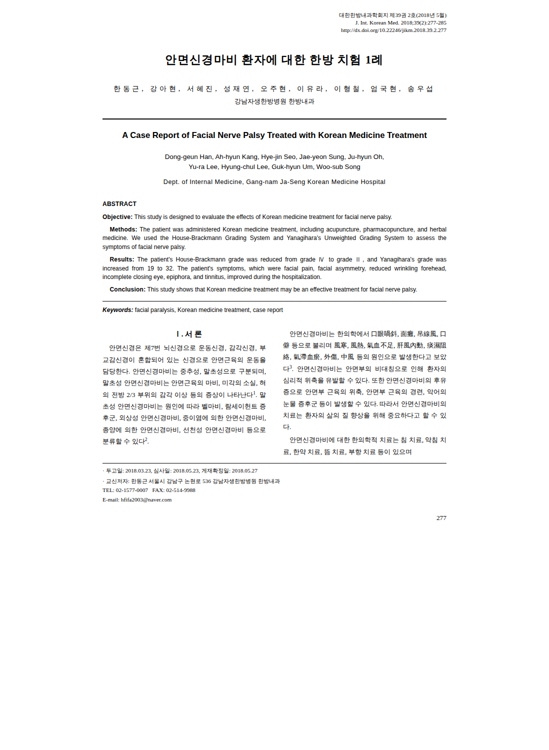대한한방내과학회지 제39권 2호(2018년 5월)
J. Int. Korean Med. 2018;39(2):277-285
http://dx.doi.org/10.22246/jikm.2018.39.2.277
안면신경마비 환자에 대한 한방 치험 1례
한동근, 강아현, 서혜진, 성재연, 오주현, 이유라, 이형철, 엄국현, 송우섭
강남자생한방병원 한방내과
A Case Report of Facial Nerve Palsy Treated with Korean Medicine Treatment
Dong-geun Han, Ah-hyun Kang, Hye-jin Seo, Jae-yeon Sung, Ju-hyun Oh,
Yu-ra Lee, Hyung-chul Lee, Guk-hyun Um, Woo-sub Song
Dept. of Internal Medicine, Gang-nam Ja-Seng Korean Medicine Hospital
ABSTRACT
Objective: This study is designed to evaluate the effects of Korean medicine treatment for facial nerve palsy.
Methods: The patient was administered Korean medicine treatment, including acupuncture, pharmacopuncture, and herbal medicine. We used the House-Brackmann Grading System and Yanagihara's Unweighted Grading System to assess the symptoms of facial nerve palsy.
Results: The patient's House-Brackmann grade was reduced from grade Ⅳ to grade Ⅱ, and Yanagihara's grade was increased from 19 to 32. The patient's symptoms, which were facial pain, facial asymmetry, reduced wrinkling forehead, incomplete closing eye, epiphora, and tinnitus, improved during the hospitalization.
Conclusion: This study shows that Korean medicine treatment may be an effective treatment for facial nerve palsy.
Keywords: facial paralysis, Korean medicine treatment, case report
Ⅰ. 서 론
안면신경은 제7번 뇌신경으로 운동신경, 감각신경, 부교감신경이 혼합되어 있는 신경으로 안면근육의 운동을 담당한다. 안면신경마비는 중추성, 말초성으로 구분되며, 말초성 안면신경마비는 안면근육의 마비, 미각의 소실, 혀의 전방 2/3 부위의 감각 이상 등의 증상이 나타난다1. 말초성 안면신경마비는 원인에 따라 벨마비, 람세이헌트 증후군, 외상성 안면신경마비, 중이염에 의한 안면신경마비, 종양에 의한 안면신경마비, 선천성 안면신경마비 등으로 분류할 수 있다2.
안면신경마비는 한의학에서 口眼喎斜, 面癱, 吊線風, 口僻 등으로 불리며 風寒, 風熱, 氣血不足, 肝風內動, 痰濕阻絡, 氣滯血瘀, 外傷, 中風 등의 원인으로 발생한다고 보았다3. 안면신경마비는 안면부의 비대칭으로 인해 환자의 심리적 위축을 유발할 수 있다. 또한 안면신경마비의 후유증으로 안면부 근육의 위축, 안면부 근육의 경련, 악어의 눈물 증후군 등이 발생할 수 있다. 따라서 안면신경마비의 치료는 환자의 삶의 질 향상을 위해 중요하다고 할 수 있다.
안면신경마비에 대한 한의학적 치료는 침 치료, 약침 치료, 한약 치료, 뜸 치료, 부항 치료 등이 있으며
· 투고일: 2018.03.23, 심사일: 2018.05.23, 게재확정일: 2018.05.27
· 교신저자: 한동근 서울시 강남구 논현로 536 강남자생한방병원 한방내과
TEL: 02-1577-0007 FAX: 02-514-9988
E-mail: hfifa2003@naver.com
277